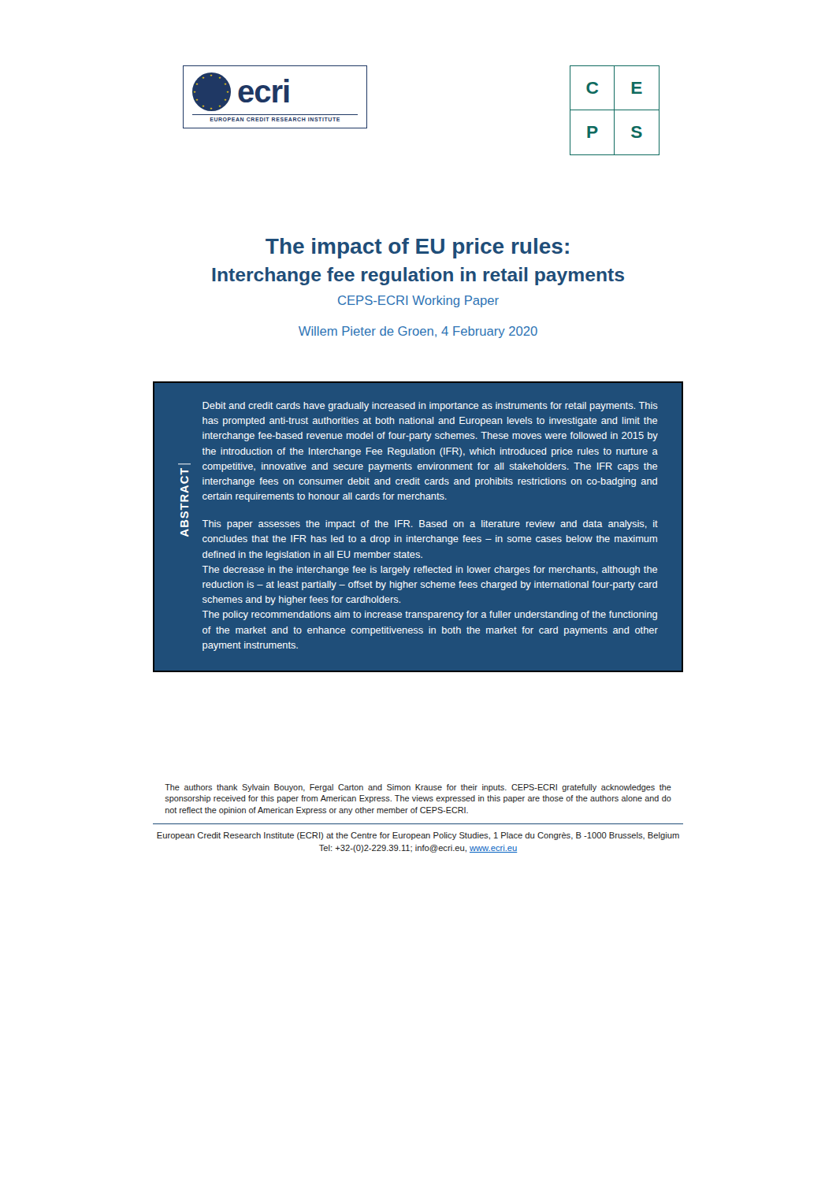★ ★ ★ ★ ★ ★ ★ ★ ★ ★ ★ ★
ecri
EUROPEAN CREDIT RESEARCH INSTITUTE
C
E
P
S
The impact of EU price rules:
Interchange fee regulation in retail payments
CEPS-ECRI Working Paper
Willem Pieter de Groen, 4 February 2020
ABSTRACT
Debit and credit cards have gradually increased in importance as instruments for retail payments. This has prompted anti-trust authorities at both national and European levels to investigate and limit the interchange fee-based revenue model of four-party schemes. These moves were followed in 2015 by the introduction of the Interchange Fee Regulation (IFR), which introduced price rules to nurture a competitive, innovative and secure payments environment for all stakeholders. The IFR caps the interchange fees on consumer debit and credit cards and prohibits restrictions on co-badging and certain requirements to honour all cards for merchants.
This paper assesses the impact of the IFR. Based on a literature review and data analysis, it concludes that the IFR has led to a drop in interchange fees – in some cases below the maximum defined in the legislation in all EU member states.
The decrease in the interchange fee is largely reflected in lower charges for merchants, although the reduction is – at least partially – offset by higher scheme fees charged by international four-party card schemes and by higher fees for cardholders.
The policy recommendations aim to increase transparency for a fuller understanding of the functioning of the market and to enhance competitiveness in both the market for card payments and other payment instruments.
The authors thank Sylvain Bouyon, Fergal Carton and Simon Krause for their inputs. CEPS-ECRI gratefully acknowledges the sponsorship received for this paper from American Express. The views expressed in this paper are those of the authors alone and do not reflect the opinion of American Express or any other member of CEPS-ECRI.
European Credit Research Institute (ECRI) at the Centre for European Policy Studies, 1 Place du Congrès, B -1000 Brussels, Belgium
Tel: +32-(0)2-229.39.11; info@ecri.eu, www.ecri.eu